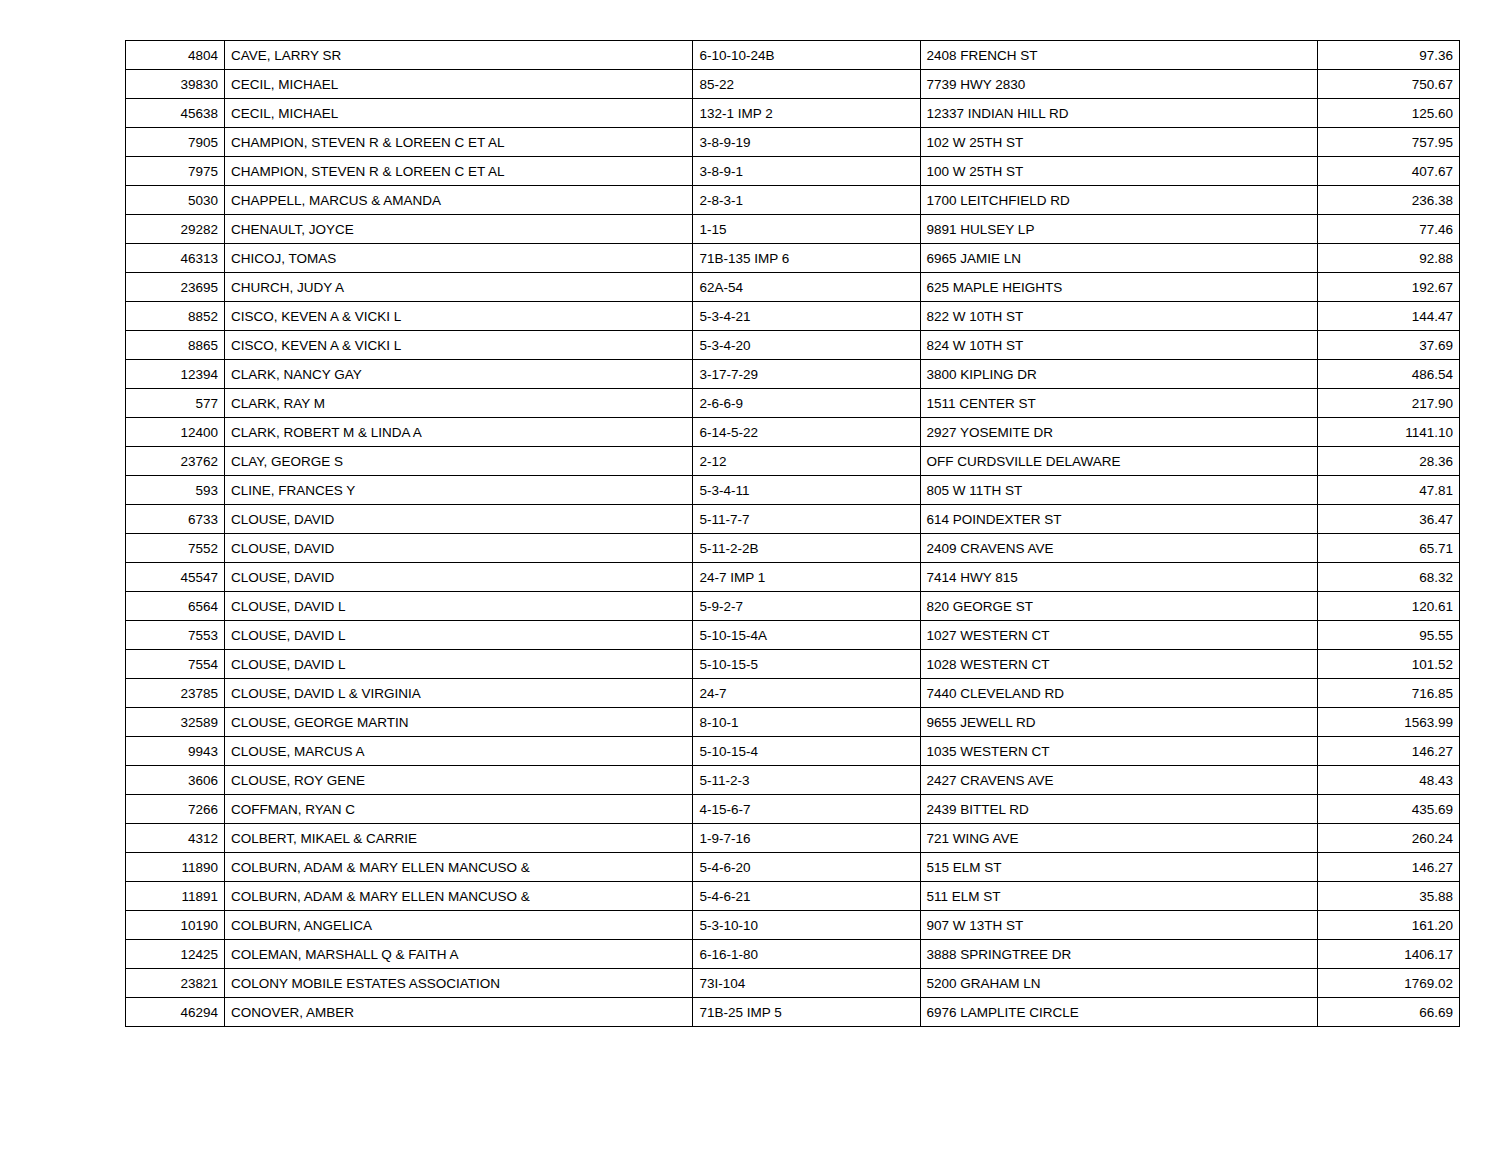| | 4804 | CAVE, LARRY SR | 6-10-10-24B | 2408 FRENCH ST | 97.36 |
| | 39830 | CECIL, MICHAEL | 85-22 | 7739 HWY 2830 | 750.67 |
| | 45638 | CECIL, MICHAEL | 132-1 IMP 2 | 12337 INDIAN HILL RD | 125.60 |
| | 7905 | CHAMPION, STEVEN R & LOREEN C ET AL | 3-8-9-19 | 102 W 25TH ST | 757.95 |
| | 7975 | CHAMPION, STEVEN R & LOREEN C ET AL | 3-8-9-1 | 100 W 25TH ST | 407.67 |
| | 5030 | CHAPPELL, MARCUS & AMANDA | 2-8-3-1 | 1700 LEITCHFIELD RD | 236.38 |
| | 29282 | CHENAULT, JOYCE | 1-15 | 9891 HULSEY LP | 77.46 |
| | 46313 | CHICOJ, TOMAS | 71B-135 IMP 6 | 6965 JAMIE LN | 92.88 |
| | 23695 | CHURCH, JUDY A | 62A-54 | 625 MAPLE HEIGHTS | 192.67 |
| | 8852 | CISCO, KEVEN A & VICKI L | 5-3-4-21 | 822 W 10TH ST | 144.47 |
| | 8865 | CISCO, KEVEN A & VICKI L | 5-3-4-20 | 824 W 10TH ST | 37.69 |
| | 12394 | CLARK, NANCY GAY | 3-17-7-29 | 3800 KIPLING DR | 486.54 |
| | 577 | CLARK, RAY M | 2-6-6-9 | 1511 CENTER ST | 217.90 |
| | 12400 | CLARK, ROBERT M & LINDA A | 6-14-5-22 | 2927 YOSEMITE DR | 1141.10 |
| | 23762 | CLAY, GEORGE S | 2-12 | OFF CURDSVILLE DELAWARE | 28.36 |
| | 593 | CLINE, FRANCES Y | 5-3-4-11 | 805 W 11TH ST | 47.81 |
| | 6733 | CLOUSE, DAVID | 5-11-7-7 | 614 POINDEXTER ST | 36.47 |
| | 7552 | CLOUSE, DAVID | 5-11-2-2B | 2409 CRAVENS AVE | 65.71 |
| | 45547 | CLOUSE, DAVID | 24-7 IMP 1 | 7414 HWY 815 | 68.32 |
| | 6564 | CLOUSE, DAVID L | 5-9-2-7 | 820 GEORGE ST | 120.61 |
| | 7553 | CLOUSE, DAVID L | 5-10-15-4A | 1027 WESTERN CT | 95.55 |
| | 7554 | CLOUSE, DAVID L | 5-10-15-5 | 1028 WESTERN CT | 101.52 |
| | 23785 | CLOUSE, DAVID L & VIRGINIA | 24-7 | 7440 CLEVELAND RD | 716.85 |
| | 32589 | CLOUSE, GEORGE MARTIN | 8-10-1 | 9655 JEWELL RD | 1563.99 |
| | 9943 | CLOUSE, MARCUS A | 5-10-15-4 | 1035 WESTERN CT | 146.27 |
| | 3606 | CLOUSE, ROY GENE | 5-11-2-3 | 2427 CRAVENS AVE | 48.43 |
| | 7266 | COFFMAN, RYAN C | 4-15-6-7 | 2439 BITTEL RD | 435.69 |
| | 4312 | COLBERT, MIKAEL & CARRIE | 1-9-7-16 | 721 WING AVE | 260.24 |
| | 11890 | COLBURN, ADAM & MARY ELLEN MANCUSO & | 5-4-6-20 | 515 ELM ST | 146.27 |
| | 11891 | COLBURN, ADAM & MARY ELLEN MANCUSO & | 5-4-6-21 | 511 ELM ST | 35.88 |
| | 10190 | COLBURN, ANGELICA | 5-3-10-10 | 907 W 13TH ST | 161.20 |
| | 12425 | COLEMAN, MARSHALL Q & FAITH A | 6-16-1-80 | 3888 SPRINGTREE DR | 1406.17 |
| | 23821 | COLONY MOBILE ESTATES ASSOCIATION | 73I-104 | 5200 GRAHAM LN | 1769.02 |
| | 46294 | CONOVER, AMBER | 71B-25 IMP 5 | 6976 LAMPLITE CIRCLE | 66.69 |